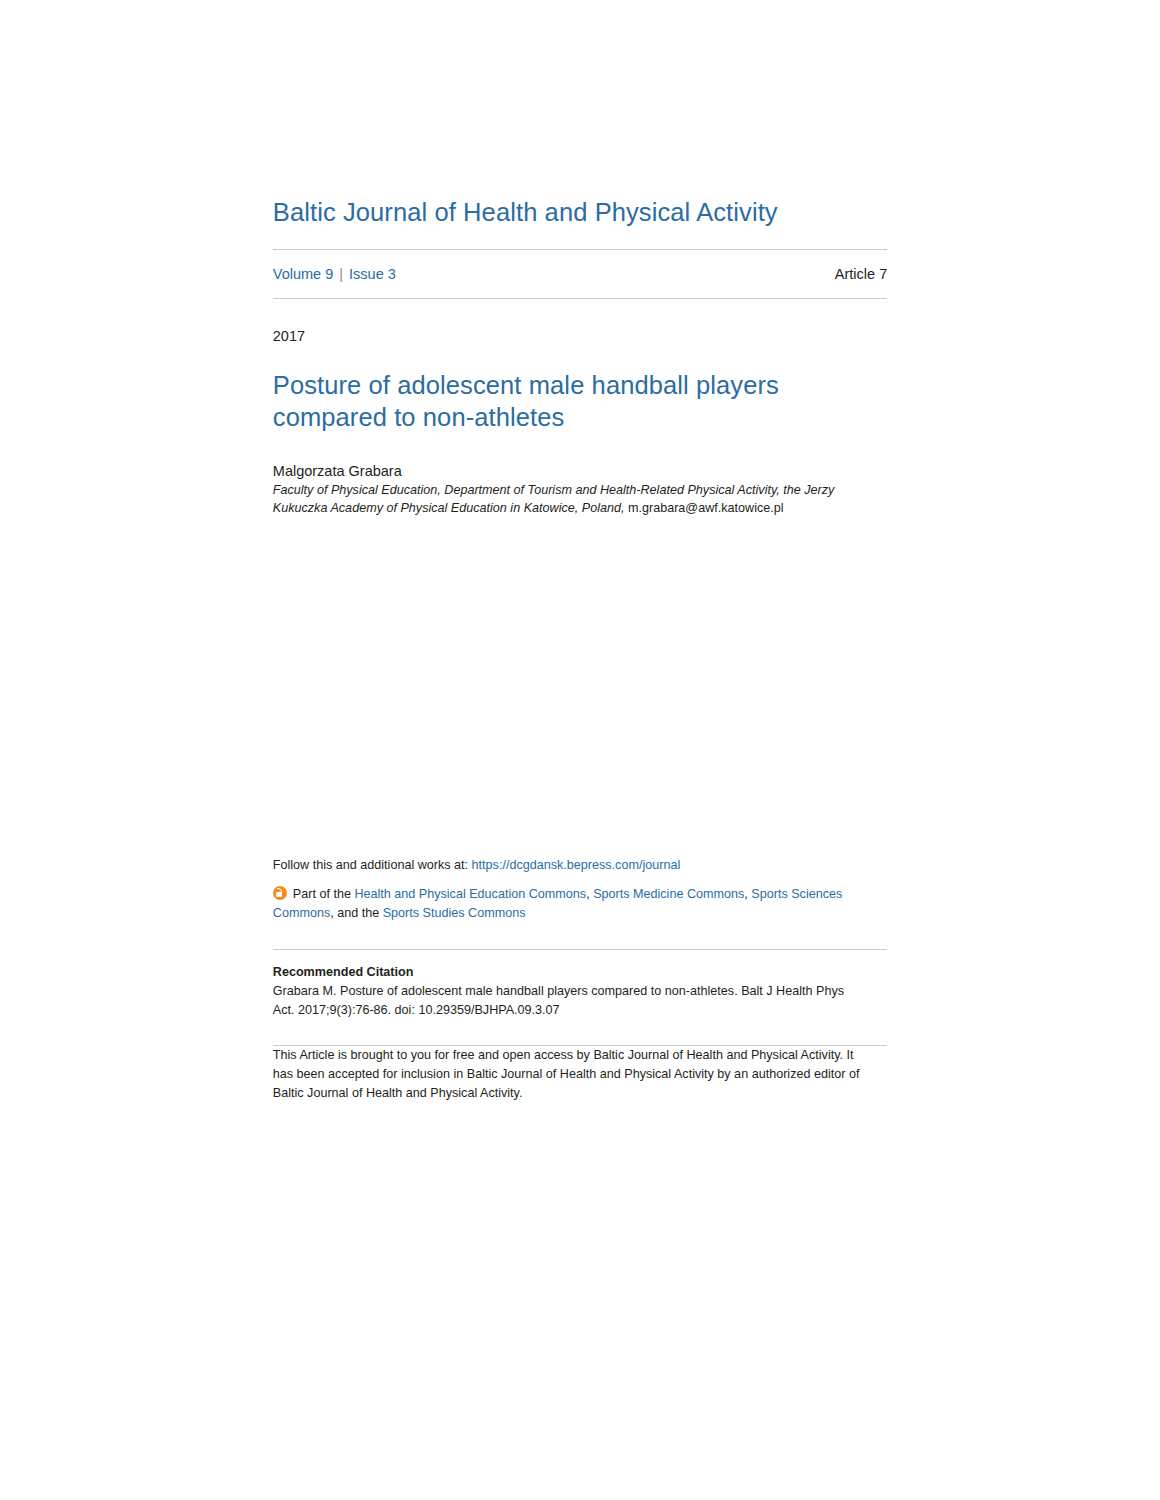Baltic Journal of Health and Physical Activity
Volume 9|Issue 3
Article 7
2017
Posture of adolescent male handball players compared to non-athletes
Malgorzata Grabara
Faculty of Physical Education, Department of Tourism and Health-Related Physical Activity, the Jerzy Kukuczka Academy of Physical Education in Katowice, Poland, m.grabara@awf.katowice.pl
Follow this and additional works at: https://dcgdansk.bepress.com/journal
Part of the Health and Physical Education Commons, Sports Medicine Commons, Sports Sciences Commons, and the Sports Studies Commons
Recommended Citation
Grabara M. Posture of adolescent male handball players compared to non-athletes. Balt J Health Phys Act. 2017;9(3):76-86. doi: 10.29359/BJHPA.09.3.07
This Article is brought to you for free and open access by Baltic Journal of Health and Physical Activity. It has been accepted for inclusion in Baltic Journal of Health and Physical Activity by an authorized editor of Baltic Journal of Health and Physical Activity.